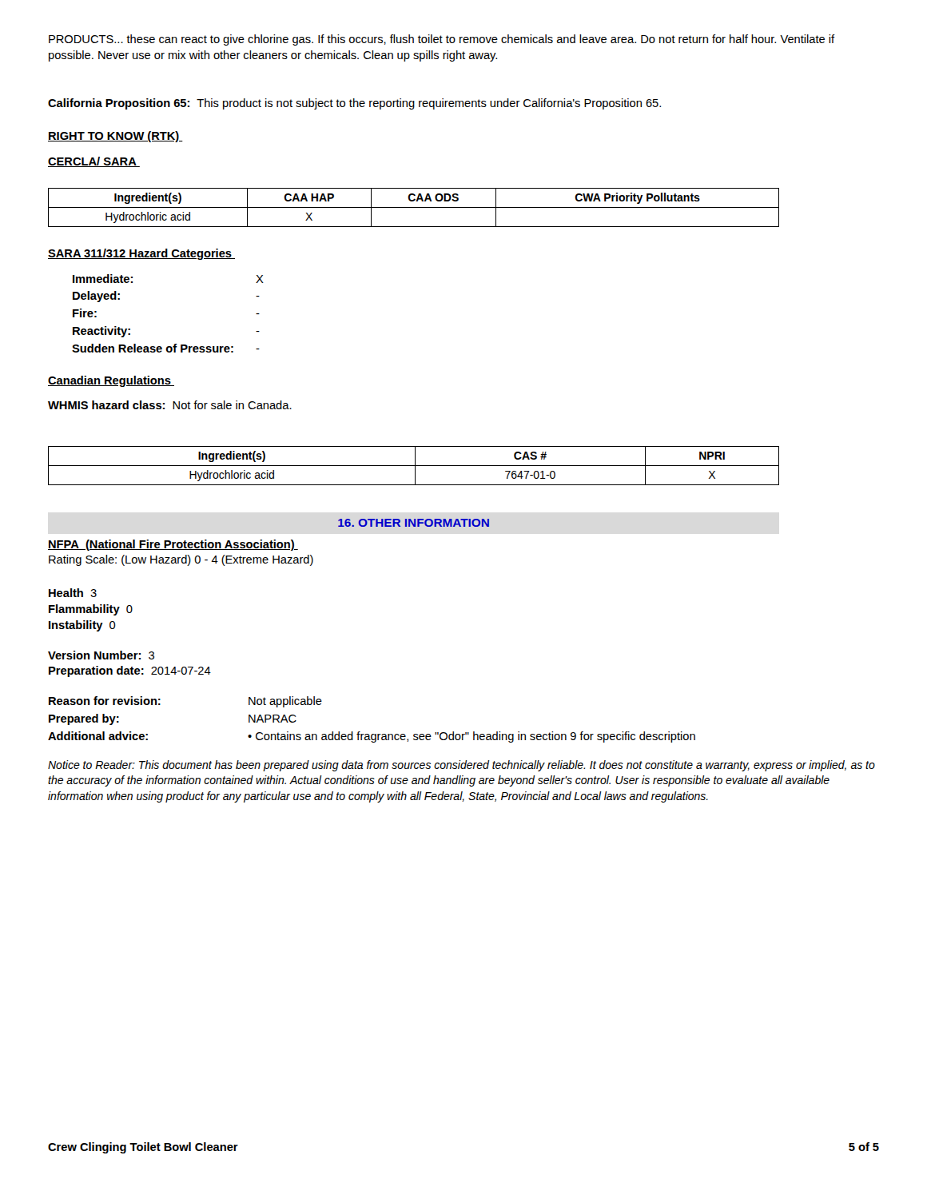PRODUCTS... these can react to give chlorine gas. If this occurs, flush toilet to remove chemicals and leave area. Do not return for half hour. Ventilate if possible. Never use or mix with other cleaners or chemicals. Clean up spills right away.
California Proposition 65: This product is not subject to the reporting requirements under California's Proposition 65.
RIGHT TO KNOW (RTK)
CERCLA/ SARA
| Ingredient(s) | CAA HAP | CAA ODS | CWA Priority Pollutants |
| --- | --- | --- | --- |
| Hydrochloric acid | X | | |
SARA 311/312 Hazard Categories
Immediate: X
Delayed:-
Fire:-
Reactivity:-
Sudden Release of Pressure:-
Canadian Regulations
WHMIS hazard class: Not for sale in Canada.
| Ingredient(s) | CAS # | NPRI |
| --- | --- | --- |
| Hydrochloric acid | 7647-01-0 | X |
16. OTHER INFORMATION
NFPA (National Fire Protection Association)
Rating Scale: (Low Hazard) 0 - 4 (Extreme Hazard)
Health 3
Flammability 0
Instability 0
Version Number: 3
Preparation date: 2014-07-24
| Reason for revision: | Not applicable |
| Prepared by: | NAPRAC |
| Additional advice: | • Contains an added fragrance, see "Odor" heading in section 9 for specific description |
Notice to Reader: This document has been prepared using data from sources considered technically reliable. It does not constitute a warranty, express or implied, as to the accuracy of the information contained within. Actual conditions of use and handling are beyond seller's control. User is responsible to evaluate all available information when using product for any particular use and to comply with all Federal, State, Provincial and Local laws and regulations.
Crew Clinging Toilet Bowl Cleaner 5 of 5